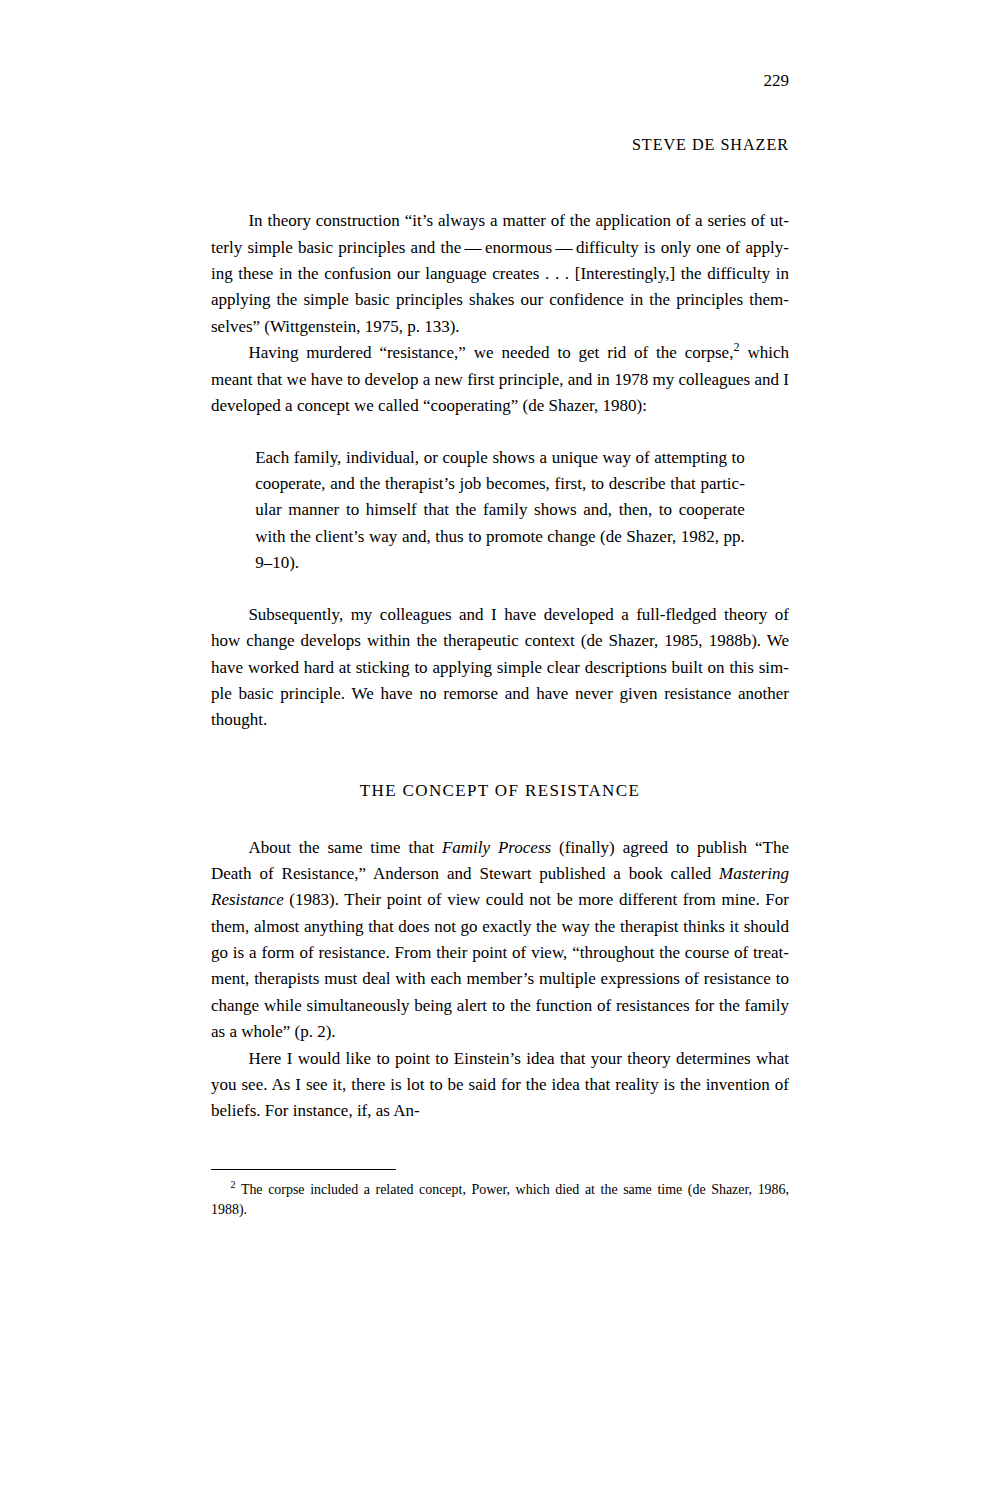229
STEVE DE SHAZER
In theory construction “it’s always a matter of the application of a series of utterly simple basic principles and the — enormous — difficulty is only one of applying these in the confusion our language creates . . . [Interestingly,] the difficulty in applying the simple basic principles shakes our confidence in the principles themselves” (Wittgenstein, 1975, p. 133).
Having murdered “resistance,” we needed to get rid of the corpse,2 which meant that we have to develop a new first principle, and in 1978 my colleagues and I developed a concept we called “cooperating” (de Shazer, 1980):
Each family, individual, or couple shows a unique way of attempting to cooperate, and the therapist’s job becomes, first, to describe that particular manner to himself that the family shows and, then, to cooperate with the client’s way and, thus to promote change (de Shazer, 1982, pp. 9–10).
Subsequently, my colleagues and I have developed a full-fledged theory of how change develops within the therapeutic context (de Shazer, 1985, 1988b). We have worked hard at sticking to applying simple clear descriptions built on this simple basic principle. We have no remorse and have never given resistance another thought.
THE CONCEPT OF RESISTANCE
About the same time that Family Process (finally) agreed to publish “The Death of Resistance,” Anderson and Stewart published a book called Mastering Resistance (1983). Their point of view could not be more different from mine. For them, almost anything that does not go exactly the way the therapist thinks it should go is a form of resistance. From their point of view, “throughout the course of treatment, therapists must deal with each member’s multiple expressions of resistance to change while simultaneously being alert to the function of resistances for the family as a whole” (p. 2).
Here I would like to point to Einstein’s idea that your theory determines what you see. As I see it, there is lot to be said for the idea that reality is the invention of beliefs. For instance, if, as An-
2 The corpse included a related concept, Power, which died at the same time (de Shazer, 1986, 1988).